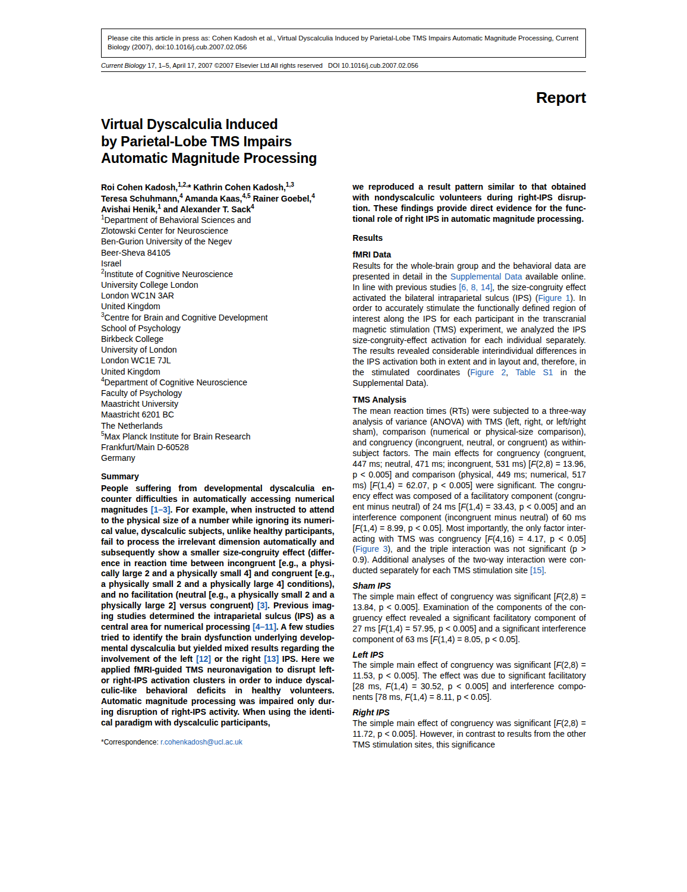Please cite this article in press as: Cohen Kadosh et al., Virtual Dyscalculia Induced by Parietal-Lobe TMS Impairs Automatic Magnitude Processing, Current Biology (2007), doi:10.1016/j.cub.2007.02.056
Current Biology 17, 1–5, April 17, 2007 ©2007 Elsevier Ltd All rights reserved DOI 10.1016/j.cub.2007.02.056
Report
Virtual Dyscalculia Induced
by Parietal-Lobe TMS Impairs
Automatic Magnitude Processing
Roi Cohen Kadosh,1,2,* Kathrin Cohen Kadosh,1,3
Teresa Schuhmann,4 Amanda Kaas,4,5 Rainer Goebel,4
Avishai Henik,1 and Alexander T. Sack4
1Department of Behavioral Sciences and
Zlotowski Center for Neuroscience
Ben-Gurion University of the Negev
Beer-Sheva 84105
Israel
2Institute of Cognitive Neuroscience
University College London
London WC1N 3AR
United Kingdom
3Centre for Brain and Cognitive Development
School of Psychology
Birkbeck College
University of London
London WC1E 7JL
United Kingdom
4Department of Cognitive Neuroscience
Faculty of Psychology
Maastricht University
Maastricht 6201 BC
The Netherlands
5Max Planck Institute for Brain Research
Frankfurt/Main D-60528
Germany
Summary
People suffering from developmental dyscalculia encounter difficulties in automatically accessing numerical magnitudes [1–3]. For example, when instructed to attend to the physical size of a number while ignoring its numerical value, dyscalculic subjects, unlike healthy participants, fail to process the irrelevant dimension automatically and subsequently show a smaller size-congruity effect (difference in reaction time between incongruent [e.g., a physically large 2 and a physically small 4] and congruent [e.g., a physically small 2 and a physically large 4] conditions), and no facilitation (neutral [e.g., a physically small 2 and a physically large 2] versus congruent) [3]. Previous imaging studies determined the intraparietal sulcus (IPS) as a central area for numerical processing [4–11]. A few studies tried to identify the brain dysfunction underlying developmental dyscalculia but yielded mixed results regarding the involvement of the left [12] or the right [13] IPS. Here we applied fMRI-guided TMS neuronavigation to disrupt left- or right-IPS activation clusters in order to induce dyscalculic-like behavioral deficits in healthy volunteers. Automatic magnitude processing was impaired only during disruption of right-IPS activity. When using the identical paradigm with dyscalculic participants,
*Correspondence: r.cohenkadosh@ucl.ac.uk
we reproduced a result pattern similar to that obtained with nondyscalculic volunteers during right-IPS disruption. These findings provide direct evidence for the functional role of right IPS in automatic magnitude processing.
Results
fMRI Data
Results for the whole-brain group and the behavioral data are presented in detail in the Supplemental Data available online. In line with previous studies [6, 8, 14], the size-congruity effect activated the bilateral intraparietal sulcus (IPS) (Figure 1). In order to accurately stimulate the functionally defined region of interest along the IPS for each participant in the transcranial magnetic stimulation (TMS) experiment, we analyzed the IPS size-congruity-effect activation for each individual separately. The results revealed considerable interindividual differences in the IPS activation both in extent and in layout and, therefore, in the stimulated coordinates (Figure 2, Table S1 in the Supplemental Data).
TMS Analysis
The mean reaction times (RTs) were subjected to a three-way analysis of variance (ANOVA) with TMS (left, right, or left/right sham), comparison (numerical or physical-size comparison), and congruency (incongruent, neutral, or congruent) as within-subject factors. The main effects for congruency (congruent, 447 ms; neutral, 471 ms; incongruent, 531 ms) [F(2,8) = 13.96, p < 0.005] and comparison (physical, 449 ms; numerical, 517 ms) [F(1,4) = 62.07, p < 0.005] were significant. The congruency effect was composed of a facilitatory component (congruent minus neutral) of 24 ms [F(1,4) = 33.43, p < 0.005] and an interference component (incongruent minus neutral) of 60 ms [F(1,4) = 8.99, p < 0.05]. Most importantly, the only factor interacting with TMS was congruency [F(4,16) = 4.17, p < 0.05] (Figure 3), and the triple interaction was not significant (p > 0.9). Additional analyses of the two-way interaction were conducted separately for each TMS stimulation site [15].
Sham IPS
The simple main effect of congruency was significant [F(2,8) = 13.84, p < 0.005]. Examination of the components of the congruency effect revealed a significant facilitatory component of 27 ms [F(1,4) = 57.95, p < 0.005] and a significant interference component of 63 ms [F(1,4) = 8.05, p < 0.05].
Left IPS
The simple main effect of congruency was significant [F(2,8) = 11.53, p < 0.005]. The effect was due to significant facilitatory [28 ms, F(1,4) = 30.52, p < 0.005] and interference components [78 ms, F(1,4) = 8.11, p < 0.05].
Right IPS
The simple main effect of congruency was significant [F(2,8) = 11.72, p < 0.005]. However, in contrast to results from the other TMS stimulation sites, this significance